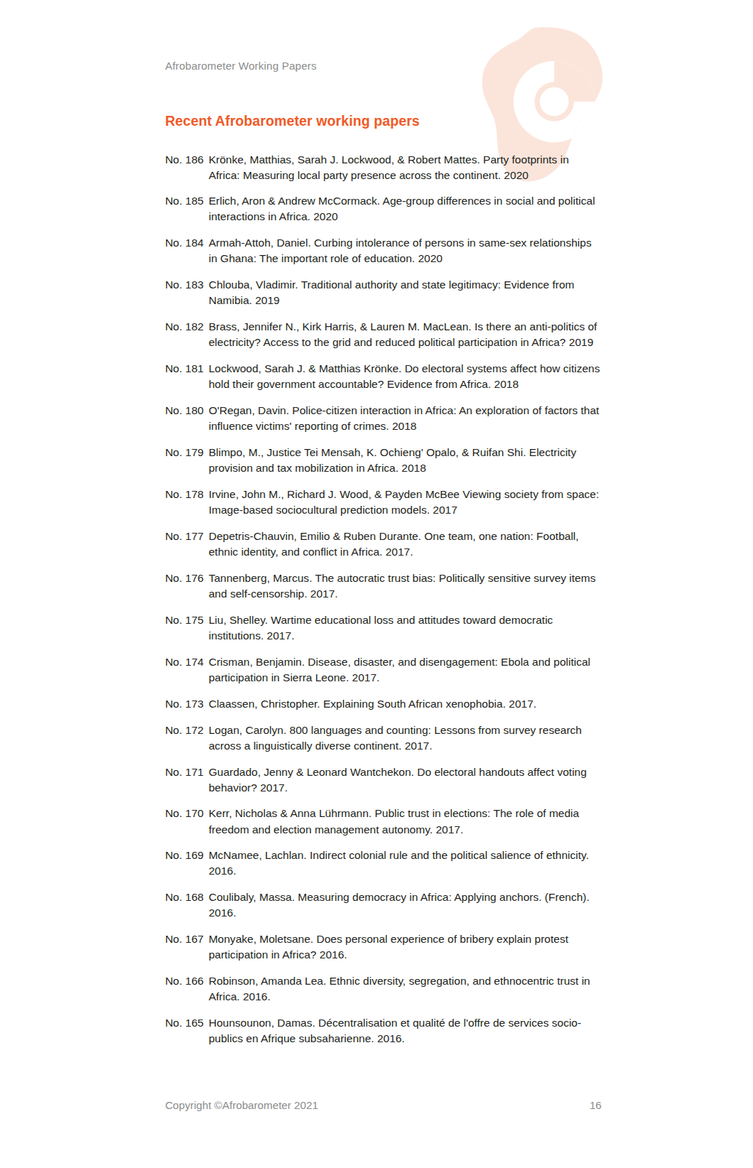Afrobarometer Working Papers
Recent Afrobarometer working papers
No. 186 Krönke, Matthias, Sarah J. Lockwood, & Robert Mattes. Party footprints in Africa: Measuring local party presence across the continent. 2020
No. 185 Erlich, Aron & Andrew McCormack. Age-group differences in social and political interactions in Africa. 2020
No. 184 Armah-Attoh, Daniel. Curbing intolerance of persons in same-sex relationships in Ghana: The important role of education. 2020
No. 183 Chlouba, Vladimir. Traditional authority and state legitimacy: Evidence from Namibia. 2019
No. 182 Brass, Jennifer N., Kirk Harris, & Lauren M. MacLean. Is there an anti-politics of electricity? Access to the grid and reduced political participation in Africa? 2019
No. 181 Lockwood, Sarah J. & Matthias Krönke. Do electoral systems affect how citizens hold their government accountable? Evidence from Africa. 2018
No. 180 O'Regan, Davin. Police-citizen interaction in Africa: An exploration of factors that influence victims' reporting of crimes. 2018
No. 179 Blimpo, M., Justice Tei Mensah, K. Ochieng' Opalo, & Ruifan Shi. Electricity provision and tax mobilization in Africa. 2018
No. 178 Irvine, John M., Richard J. Wood, & Payden McBee Viewing society from space: Image-based sociocultural prediction models. 2017
No. 177 Depetris-Chauvin, Emilio & Ruben Durante. One team, one nation: Football, ethnic identity, and conflict in Africa. 2017.
No. 176 Tannenberg, Marcus. The autocratic trust bias: Politically sensitive survey items and self-censorship. 2017.
No. 175 Liu, Shelley. Wartime educational loss and attitudes toward democratic institutions. 2017.
No. 174 Crisman, Benjamin. Disease, disaster, and disengagement: Ebola and political participation in Sierra Leone. 2017.
No. 173 Claassen, Christopher. Explaining South African xenophobia. 2017.
No. 172 Logan, Carolyn. 800 languages and counting: Lessons from survey research across a linguistically diverse continent. 2017.
No. 171 Guardado, Jenny & Leonard Wantchekon. Do electoral handouts affect voting behavior? 2017.
No. 170 Kerr, Nicholas & Anna Lührmann. Public trust in elections: The role of media freedom and election management autonomy. 2017.
No. 169 McNamee, Lachlan. Indirect colonial rule and the political salience of ethnicity. 2016.
No. 168 Coulibaly, Massa. Measuring democracy in Africa: Applying anchors. (French). 2016.
No. 167 Monyake, Moletsane. Does personal experience of bribery explain protest participation in Africa? 2016.
No. 166 Robinson, Amanda Lea. Ethnic diversity, segregation, and ethnocentric trust in Africa. 2016.
No. 165 Hounsounon, Damas. Décentralisation et qualité de l'offre de services socio-publics en Afrique subsaharienne. 2016.
Copyright ©Afrobarometer 2021 16